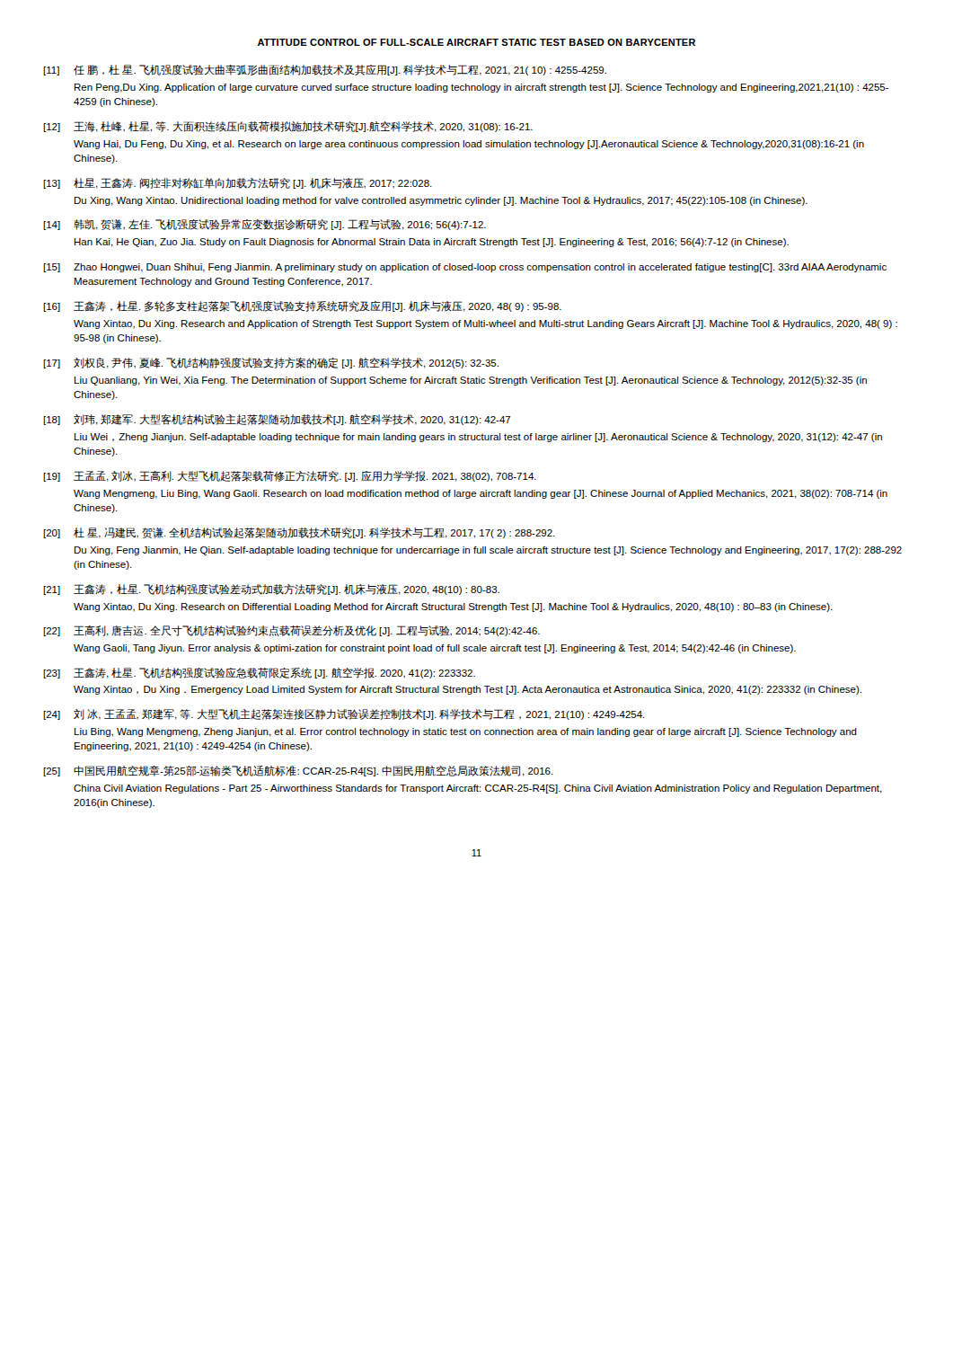ATTITUDE CONTROL OF FULL-SCALE AIRCRAFT STATIC TEST BASED ON BARYCENTER
[11]
任 鹏，杜 星. 飞机强度试验大曲率弧形曲面结构加载技术及其应用[J]. 科学技术与工程, 2021, 21( 10) : 4255-4259.
Ren Peng,Du Xing. Application of large curvature curved surface structure loading technology in aircraft strength test [J]. Science Technology and Engineering,2021,21(10) : 4255-4259 (in Chinese).
[12]
王海, 杜峰, 杜星, 等. 大面积连续压向载荷模拟施加技术研究[J].航空科学技术, 2020, 31(08): 16-21.
Wang Hai, Du Feng, Du Xing, et al. Research on large area continuous compression load simulation technology [J].Aeronautical Science & Technology,2020,31(08):16-21 (in Chinese).
[13]
杜星, 王鑫涛. 阀控非对称缸单向加载方法研究 [J]. 机床与液压, 2017; 22:028.
Du Xing, Wang Xintao. Unidirectional loading method for valve controlled asymmetric cylinder [J]. Machine Tool & Hydraulics, 2017; 45(22):105-108 (in Chinese).
[14]
韩凯, 贺谦, 左佳. 飞机强度试验异常应变数据诊断研究 [J]. 工程与试验, 2016; 56(4):7-12.
Han Kai, He Qian, Zuo Jia. Study on Fault Diagnosis for Abnormal Strain Data in Aircraft Strength Test [J]. Engineering & Test, 2016; 56(4):7-12 (in Chinese).
[15]
Zhao Hongwei, Duan Shihui, Feng Jianmin. A preliminary study on application of closed-loop cross compensation control in accelerated fatigue testing[C]. 33rd AIAA Aerodynamic Measurement Technology and Ground Testing Conference, 2017.
[16]
王鑫涛，杜星. 多轮多支柱起落架飞机强度试验支持系统研究及应用[J]. 机床与液压, 2020, 48( 9) : 95-98.
Wang Xintao, Du Xing. Research and Application of Strength Test Support System of Multi-wheel and Multi-strut Landing Gears Aircraft [J]. Machine Tool & Hydraulics, 2020, 48( 9) : 95-98 (in Chinese).
[17]
刘权良, 尹伟, 夏峰. 飞机结构静强度试验支持方案的确定 [J]. 航空科学技术, 2012(5): 32-35.
Liu Quanliang, Yin Wei, Xia Feng. The Determination of Support Scheme for Aircraft Static Strength Verification Test [J]. Aeronautical Science & Technology, 2012(5):32-35 (in Chinese).
[18]
刘玮, 郑建军. 大型客机结构试验主起落架随动加载技术[J]. 航空科学技术, 2020, 31(12): 42-47
Liu Wei，Zheng Jianjun. Self-adaptable loading technique for main landing gears in structural test of large airliner [J]. Aeronautical Science & Technology, 2020, 31(12): 42-47 (in Chinese).
[19]
王孟孟, 刘冰, 王高利. 大型飞机起落架载荷修正方法研究. [J]. 应用力学学报. 2021, 38(02), 708-714.
Wang Mengmeng, Liu Bing, Wang Gaoli. Research on load modification method of large aircraft landing gear [J]. Chinese Journal of Applied Mechanics, 2021, 38(02): 708-714 (in Chinese).
[20]
杜 星, 冯建民, 贺谦. 全机结构试验起落架随动加载技术研究[J]. 科学技术与工程, 2017, 17( 2) : 288-292.
Du Xing, Feng Jianmin, He Qian. Self-adaptable loading technique for undercarriage in full scale aircraft structure test [J]. Science Technology and Engineering, 2017, 17(2): 288-292 (in Chinese).
[21]
王鑫涛，杜星. 飞机结构强度试验差动式加载方法研究[J]. 机床与液压, 2020, 48(10) : 80-83.
Wang Xintao, Du Xing. Research on Differential Loading Method for Aircraft Structural Strength Test [J]. Machine Tool & Hydraulics, 2020, 48(10) : 80–83 (in Chinese).
[22]
王高利, 唐吉运. 全尺寸飞机结构试验约束点载荷误差分析及优化 [J]. 工程与试验, 2014; 54(2):42-46.
Wang Gaoli, Tang Jiyun. Error analysis & optimi-zation for constraint point load of full scale aircraft test [J]. Engineering & Test, 2014; 54(2):42-46 (in Chinese).
[23]
王鑫涛, 杜星. 飞机结构强度试验应急载荷限定系统 [J]. 航空学报. 2020, 41(2): 223332.
Wang Xintao，Du Xing．Emergency Load Limited System for Aircraft Structural Strength Test [J]. Acta Aeronautica et Astronautica Sinica, 2020, 41(2): 223332 (in Chinese).
[24]
刘 冰, 王孟孟, 郑建军, 等. 大型飞机主起落架连接区静力试验误差控制技术[J]. 科学技术与工程，2021, 21(10) : 4249-4254.
Liu Bing, Wang Mengmeng, Zheng Jianjun, et al. Error control technology in static test on connection area of main landing gear of large aircraft [J]. Science Technology and Engineering, 2021, 21(10) : 4249-4254 (in Chinese).
[25]
中国民用航空规章-第25部-运输类飞机适航标准: CCAR-25-R4[S]. 中国民用航空总局政策法规司, 2016.
China Civil Aviation Regulations - Part 25 - Airworthiness Standards for Transport Aircraft: CCAR-25-R4[S]. China Civil Aviation Administration Policy and Regulation Department, 2016(in Chinese).
11